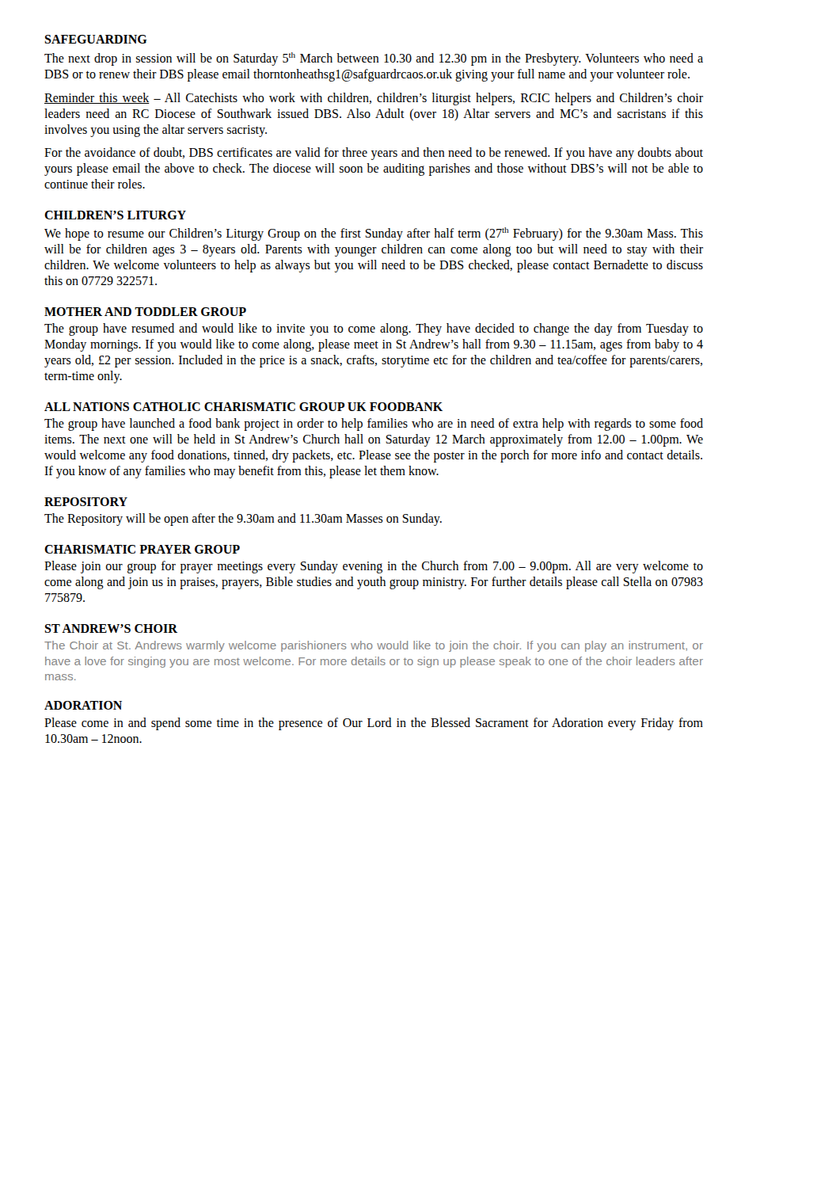Safeguarding
The next drop in session will be on Saturday 5th March between 10.30 and 12.30 pm in the Presbytery. Volunteers who need a DBS or to renew their DBS please email thorntonheathsg1@safguardrcaos.or.uk giving your full name and your volunteer role.
Reminder this week – All Catechists who work with children, children’s liturgist helpers, RCIC helpers and Children’s choir leaders need an RC Diocese of Southwark issued DBS. Also Adult (over 18) Altar servers and MC’s and sacristans if this involves you using the altar servers sacristy.
For the avoidance of doubt, DBS certificates are valid for three years and then need to be renewed. If you have any doubts about yours please email the above to check. The diocese will soon be auditing parishes and those without DBS’s will not be able to continue their roles.
Children’s Liturgy
We hope to resume our Children’s Liturgy Group on the first Sunday after half term (27th February) for the 9.30am Mass. This will be for children ages 3 – 8years old. Parents with younger children can come along too but will need to stay with their children. We welcome volunteers to help as always but you will need to be DBS checked, please contact Bernadette to discuss this on 07729 322571.
Mother and Toddler Group
The group have resumed and would like to invite you to come along. They have decided to change the day from Tuesday to Monday mornings. If you would like to come along, please meet in St Andrew’s hall from 9.30 – 11.15am, ages from baby to 4 years old, £2 per session. Included in the price is a snack, crafts, storytime etc for the children and tea/coffee for parents/carers, term-time only.
All Nations Catholic Charismatic Group UK Foodbank
The group have launched a food bank project in order to help families who are in need of extra help with regards to some food items. The next one will be held in St Andrew’s Church hall on Saturday 12 March approximately from 12.00 – 1.00pm. We would welcome any food donations, tinned, dry packets, etc. Please see the poster in the porch for more info and contact details. If you know of any families who may benefit from this, please let them know.
Repository
The Repository will be open after the 9.30am and 11.30am Masses on Sunday.
Charismatic Prayer Group
Please join our group for prayer meetings every Sunday evening in the Church from 7.00 – 9.00pm. All are very welcome to come along and join us in praises, prayers, Bible studies and youth group ministry. For further details please call Stella on 07983 775879.
St Andrew’s Choir
The Choir at St. Andrews warmly welcome parishioners who would like to join the choir. If you can play an instrument, or have a love for singing you are most welcome. For more details or to sign up please speak to one of the choir leaders after mass.
Adoration
Please come in and spend some time in the presence of Our Lord in the Blessed Sacrament for Adoration every Friday from 10.30am – 12noon.